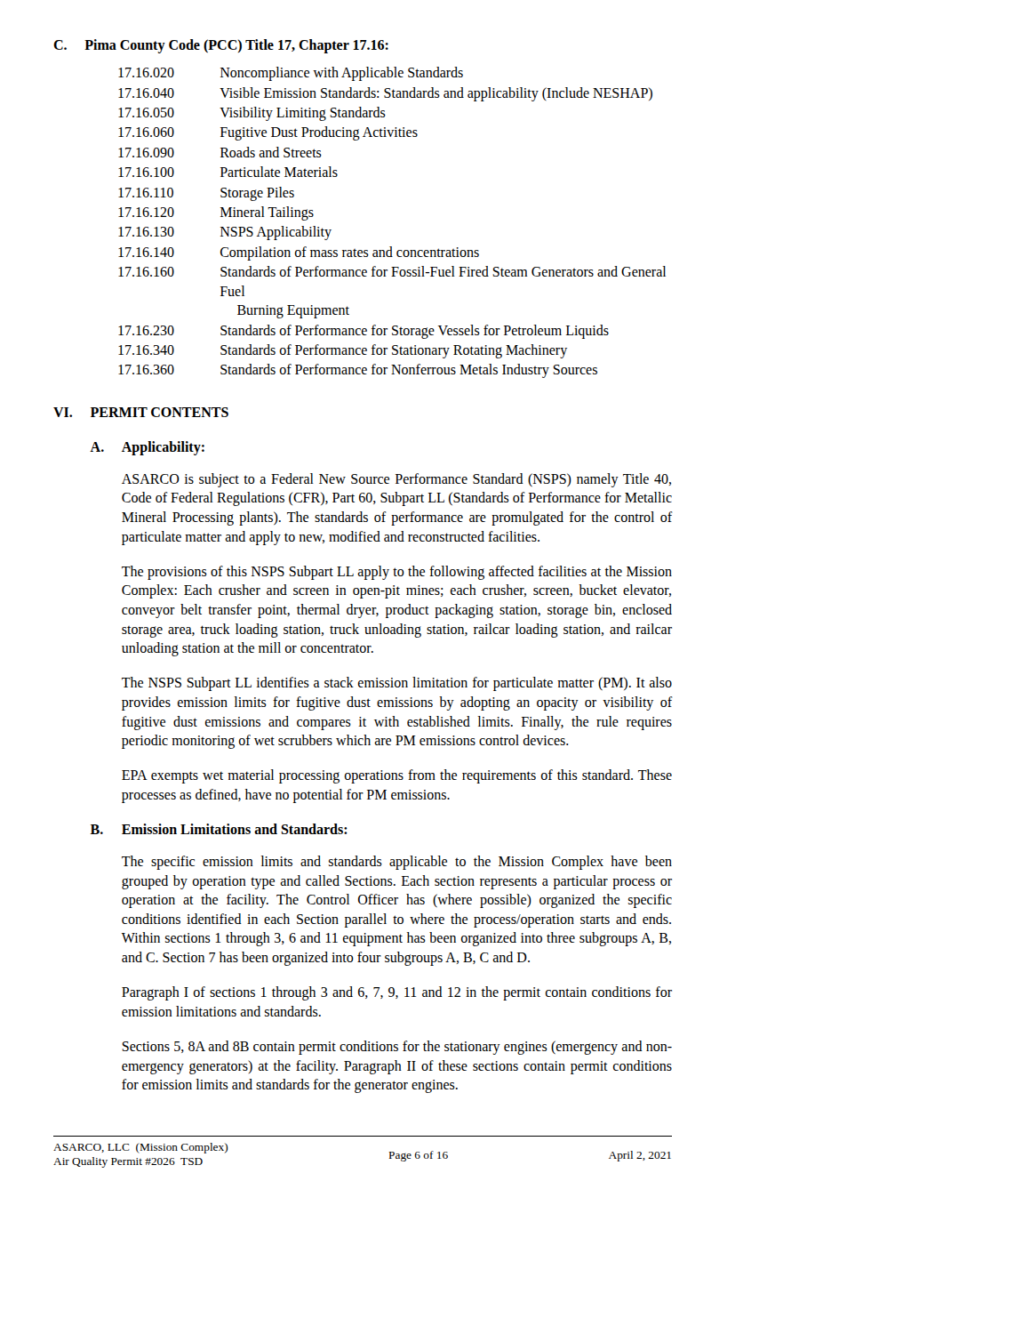C. Pima County Code (PCC) Title 17, Chapter 17.16:
17.16.020 Noncompliance with Applicable Standards
17.16.040 Visible Emission Standards: Standards and applicability (Include NESHAP)
17.16.050 Visibility Limiting Standards
17.16.060 Fugitive Dust Producing Activities
17.16.090 Roads and Streets
17.16.100 Particulate Materials
17.16.110 Storage Piles
17.16.120 Mineral Tailings
17.16.130 NSPS Applicability
17.16.140 Compilation of mass rates and concentrations
17.16.160 Standards of Performance for Fossil-Fuel Fired Steam Generators and General FuelBurning Equipment
17.16.230 Standards of Performance for Storage Vessels for Petroleum Liquids
17.16.340 Standards of Performance for Stationary Rotating Machinery
17.16.360 Standards of Performance for Nonferrous Metals Industry Sources
VI. PERMIT CONTENTS
A. Applicability:
ASARCO is subject to a Federal New Source Performance Standard (NSPS) namely Title 40, Code of Federal Regulations (CFR), Part 60, Subpart LL (Standards of Performance for Metallic Mineral Processing plants). The standards of performance are promulgated for the control of particulate matter and apply to new, modified and reconstructed facilities.
The provisions of this NSPS Subpart LL apply to the following affected facilities at the Mission Complex: Each crusher and screen in open-pit mines; each crusher, screen, bucket elevator, conveyor belt transfer point, thermal dryer, product packaging station, storage bin, enclosed storage area, truck loading station, truck unloading station, railcar loading station, and railcar unloading station at the mill or concentrator.
The NSPS Subpart LL identifies a stack emission limitation for particulate matter (PM). It also provides emission limits for fugitive dust emissions by adopting an opacity or visibility of fugitive dust emissions and compares it with established limits. Finally, the rule requires periodic monitoring of wet scrubbers which are PM emissions control devices.
EPA exempts wet material processing operations from the requirements of this standard. These processes as defined, have no potential for PM emissions.
B. Emission Limitations and Standards:
The specific emission limits and standards applicable to the Mission Complex have been grouped by operation type and called Sections. Each section represents a particular process or operation at the facility. The Control Officer has (where possible) organized the specific conditions identified in each Section parallel to where the process/operation starts and ends. Within sections 1 through 3, 6 and 11 equipment has been organized into three subgroups A, B, and C. Section 7 has been organized into four subgroups A, B, C and D.
Paragraph I of sections 1 through 3 and 6, 7, 9, 11 and 12 in the permit contain conditions for emission limitations and standards.
Sections 5, 8A and 8B contain permit conditions for the stationary engines (emergency and non-emergency generators) at the facility. Paragraph II of these sections contain permit conditions for emission limits and standards for the generator engines.
ASARCO, LLC (Mission Complex)
Air Quality Permit #2026 TSD
Page 6 of 16
April 2, 2021